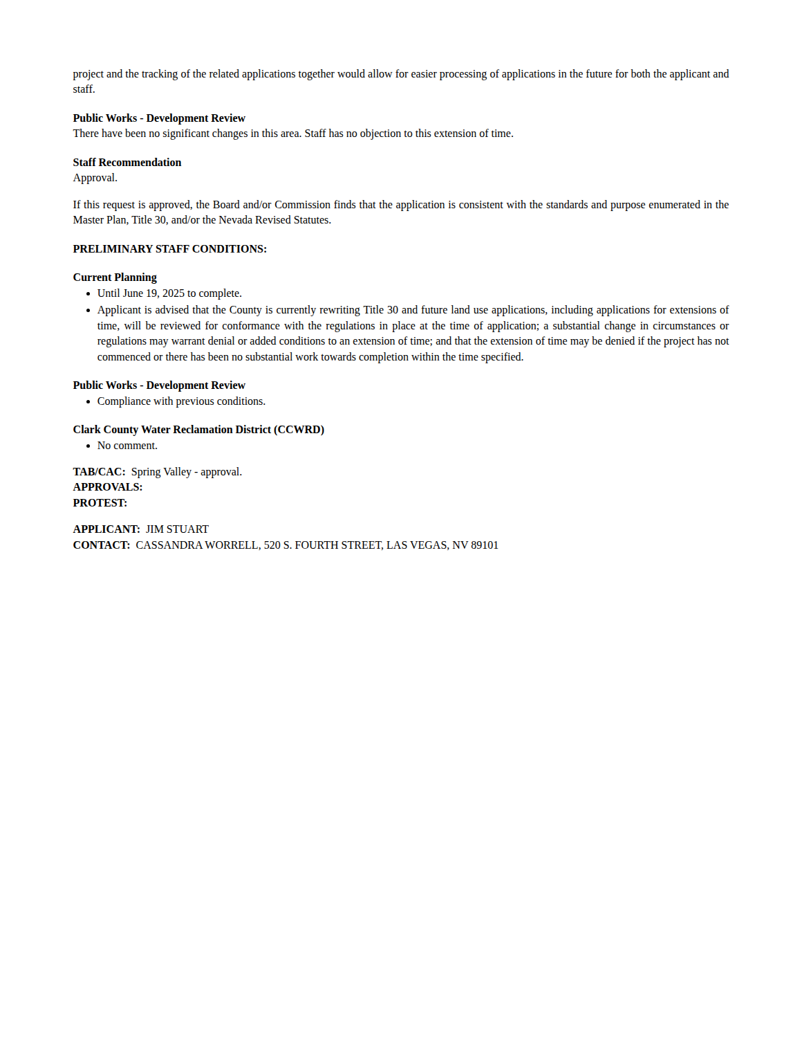project and the tracking of the related applications together would allow for easier processing of applications in the future for both the applicant and staff.
Public Works - Development Review
There have been no significant changes in this area. Staff has no objection to this extension of time.
Staff Recommendation
Approval.
If this request is approved, the Board and/or Commission finds that the application is consistent with the standards and purpose enumerated in the Master Plan, Title 30, and/or the Nevada Revised Statutes.
PRELIMINARY STAFF CONDITIONS:
Current Planning
Until June 19, 2025 to complete.
Applicant is advised that the County is currently rewriting Title 30 and future land use applications, including applications for extensions of time, will be reviewed for conformance with the regulations in place at the time of application; a substantial change in circumstances or regulations may warrant denial or added conditions to an extension of time; and that the extension of time may be denied if the project has not commenced or there has been no substantial work towards completion within the time specified.
Public Works - Development Review
Compliance with previous conditions.
Clark County Water Reclamation District (CCWRD)
No comment.
TAB/CAC: Spring Valley - approval.
APPROVALS:
PROTEST:
APPLICANT: JIM STUART
CONTACT: CASSANDRA WORRELL, 520 S. FOURTH STREET, LAS VEGAS, NV 89101